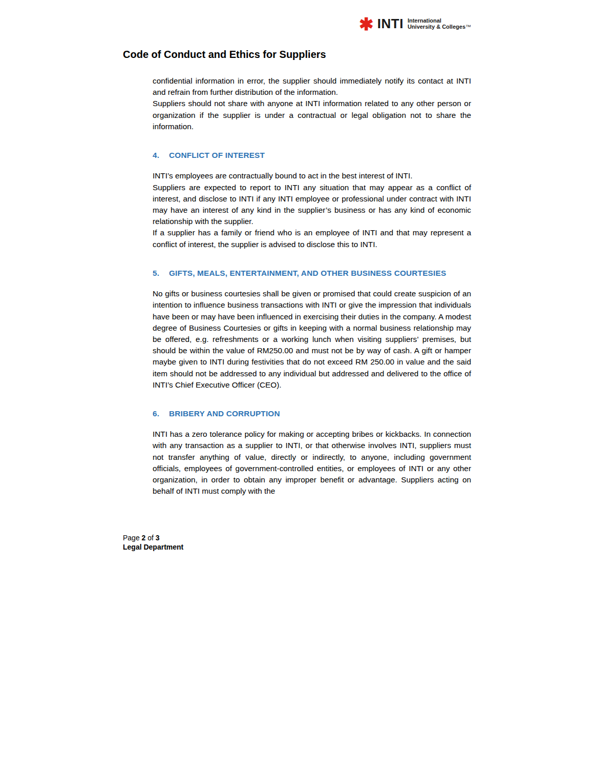✱ INTI International University & Colleges™
Code of Conduct and Ethics for Suppliers
confidential information in error, the supplier should immediately notify its contact at INTI and refrain from further distribution of the information.
Suppliers should not share with anyone at INTI information related to any other person or organization if the supplier is under a contractual or legal obligation not to share the information.
4. CONFLICT OF INTEREST
INTI’s employees are contractually bound to act in the best interest of INTI.
Suppliers are expected to report to INTI any situation that may appear as a conflict of interest, and disclose to INTI if any INTI employee or professional under contract with INTI may have an interest of any kind in the supplier’s business or has any kind of economic relationship with the supplier.
If a supplier has a family or friend who is an employee of INTI and that may represent a conflict of interest, the supplier is advised to disclose this to INTI.
5. GIFTS, MEALS, ENTERTAINMENT, AND OTHER BUSINESS COURTESIES
No gifts or business courtesies shall be given or promised that could create suspicion of an intention to influence business transactions with INTI or give the impression that individuals have been or may have been influenced in exercising their duties in the company. A modest degree of Business Courtesies or gifts in keeping with a normal business relationship may be offered, e.g. refreshments or a working lunch when visiting suppliers’ premises, but should be within the value of RM250.00 and must not be by way of cash. A gift or hamper maybe given to INTI during festivities that do not exceed RM 250.00 in value and the said item should not be addressed to any individual but addressed and delivered to the office of INTI’s Chief Executive Officer (CEO).
6. BRIBERY AND CORRUPTION
INTI has a zero tolerance policy for making or accepting bribes or kickbacks. In connection with any transaction as a supplier to INTI, or that otherwise involves INTI, suppliers must not transfer anything of value, directly or indirectly, to anyone, including government officials, employees of government-controlled entities, or employees of INTI or any other organization, in order to obtain any improper benefit or advantage. Suppliers acting on behalf of INTI must comply with the
Page 2 of 3
Legal Department